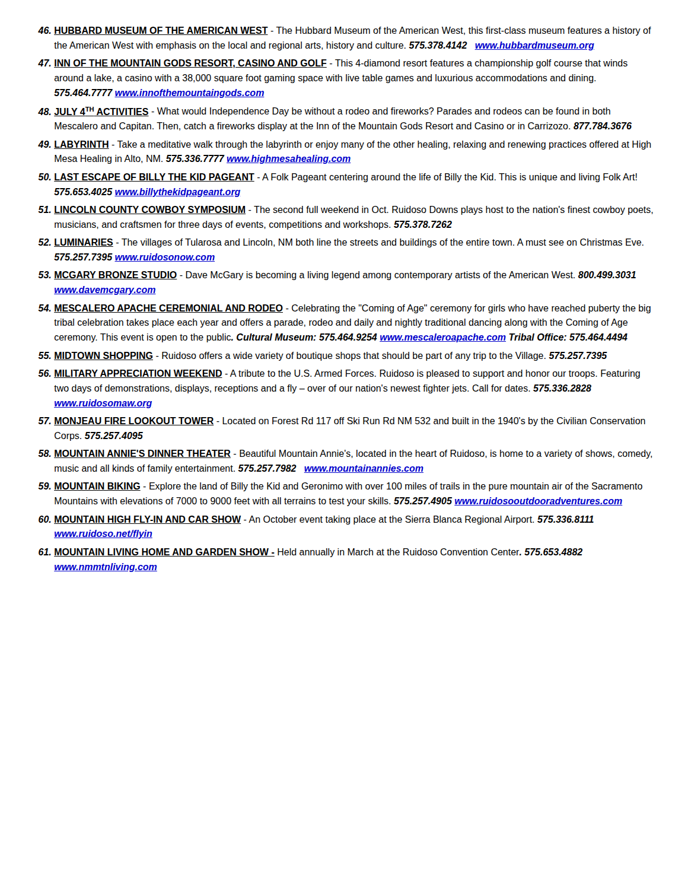HUBBARD MUSEUM OF THE AMERICAN WEST - The Hubbard Museum of the American West, this first-class museum features a history of the American West with emphasis on the local and regional arts, history and culture. 575.378.4142 www.hubbardmuseum.org
INN OF THE MOUNTAIN GODS RESORT, CASINO AND GOLF - This 4-diamond resort features a championship golf course that winds around a lake, a casino with a 38,000 square foot gaming space with live table games and luxurious accommodations and dining. 575.464.7777 www.innofthemountaingods.com
JULY 4TH ACTIVITIES - What would Independence Day be without a rodeo and fireworks? Parades and rodeos can be found in both Mescalero and Capitan. Then, catch a fireworks display at the Inn of the Mountain Gods Resort and Casino or in Carrizozo. 877.784.3676
LABYRINTH - Take a meditative walk through the labyrinth or enjoy many of the other healing, relaxing and renewing practices offered at High Mesa Healing in Alto, NM. 575.336.7777 www.highmesahealing.com
LAST ESCAPE OF BILLY THE KID PAGEANT - A Folk Pageant centering around the life of Billy the Kid. This is unique and living Folk Art! 575.653.4025 www.billythekidpageant.org
LINCOLN COUNTY COWBOY SYMPOSIUM - The second full weekend in Oct. Ruidoso Downs plays host to the nation's finest cowboy poets, musicians, and craftsmen for three days of events, competitions and workshops. 575.378.7262
LUMINARIES - The villages of Tularosa and Lincoln, NM both line the streets and buildings of the entire town. A must see on Christmas Eve. 575.257.7395 www.ruidosonow.com
MCGARY BRONZE STUDIO - Dave McGary is becoming a living legend among contemporary artists of the American West. 800.499.3031 www.davemcgary.com
MESCALERO APACHE CEREMONIAL AND RODEO - Celebrating the "Coming of Age" ceremony for girls who have reached puberty the big tribal celebration takes place each year and offers a parade, rodeo and daily and nightly traditional dancing along with the Coming of Age ceremony. This event is open to the public. Cultural Museum: 575.464.9254 www.mescaleroapache.com Tribal Office: 575.464.4494
MIDTOWN SHOPPING - Ruidoso offers a wide variety of boutique shops that should be part of any trip to the Village. 575.257.7395
MILITARY APPRECIATION WEEKEND - A tribute to the U.S. Armed Forces. Ruidoso is pleased to support and honor our troops. Featuring two days of demonstrations, displays, receptions and a fly – over of our nation's newest fighter jets. Call for dates. 575.336.2828 www.ruidosomaw.org
MONJEAU FIRE LOOKOUT TOWER - Located on Forest Rd 117 off Ski Run Rd NM 532 and built in the 1940's by the Civilian Conservation Corps. 575.257.4095
MOUNTAIN ANNIE'S DINNER THEATER - Beautiful Mountain Annie's, located in the heart of Ruidoso, is home to a variety of shows, comedy, music and all kinds of family entertainment. 575.257.7982 www.mountainannies.com
MOUNTAIN BIKING - Explore the land of Billy the Kid and Geronimo with over 100 miles of trails in the pure mountain air of the Sacramento Mountains with elevations of 7000 to 9000 feet with all terrains to test your skills. 575.257.4905 www.ruidosooutdooradventures.com
MOUNTAIN HIGH FLY-IN AND CAR SHOW - An October event taking place at the Sierra Blanca Regional Airport. 575.336.8111 www.ruidoso.net/flyin
MOUNTAIN LIVING HOME AND GARDEN SHOW - Held annually in March at the Ruidoso Convention Center. 575.653.4882 www.nmmtnliving.com